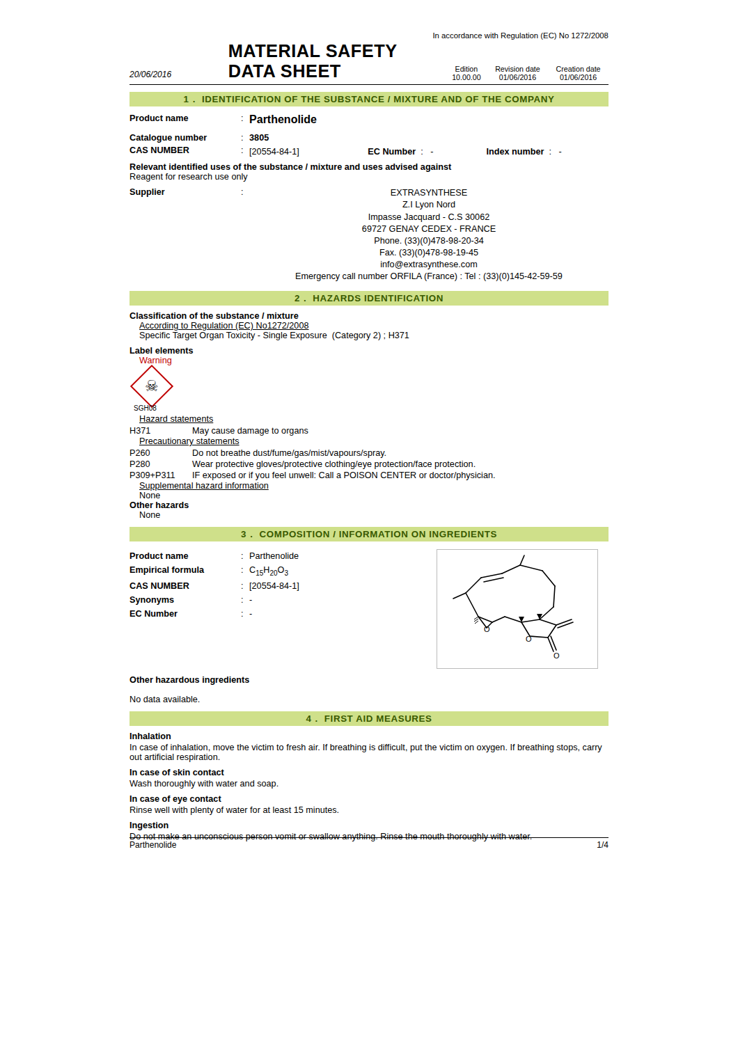In accordance with Regulation (EC) No 1272/2008
| 20/06/2016 | MATERIAL SAFETY DATA SHEET | / Edition / Revision date / Creation date / / 10.00.00 / 01/06/2016 / 01/06/2016 / |
1 . IDENTIFICATION OF THE SUBSTANCE / MIXTURE AND OF THE COMPANY
| Product name | : | Parthenolide |
| Catalogue number | : | 3805 |
| CAS NUMBER | : | / [20554-84-1] / EC Number : - / Index number : - / |
Relevant identified uses of the substance / mixture and uses advised against
Reagent for research use only
| Supplier | : | EXTRASYNTHESE Z.I Lyon Nord Impasse Jacquard - C.S 30062 69727 GENAY CEDEX - FRANCE Phone. (33)(0)478-98-20-34 Fax. (33)(0)478-98-19-45 info@extrasynthese.com Emergency call number ORFILA (France) : Tel : (33)(0)145-42-59-59 |
2 . HAZARDS IDENTIFICATION
Classification of the substance / mixture
According to Regulation (EC) No1272/2008
Specific Target Organ Toxicity - Single Exposure (Category 2) ; H371
Label elements
Warning
☠
SGH08
Hazard statements
| H371 | May cause damage to organs |
Precautionary statements
| P260 | Do not breathe dust/fume/gas/mist/vapours/spray. |
| P280 | Wear protective gloves/protective clothing/eye protection/face protection. |
| P309+P311 | IF exposed or if you feel unwell: Call a POISON CENTER or doctor/physician. |
Supplemental hazard information
None
Other hazards
None
3 . COMPOSITION / INFORMATION ON INGREDIENTS
| / Product name / : / Parthenolide / / Empirical formula / : / C 15 H 20 O 3 / / CAS NUMBER / : / [20554-84-1] / / Synonyms / : / - / / EC Number / : / - / | O O O |
Other hazardous ingredients
No data available.
4 . FIRST AID MEASURES
Inhalation
In case of inhalation, move the victim to fresh air. If breathing is difficult, put the victim on oxygen. If breathing stops, carry out artificial respiration.
In case of skin contact
Wash thoroughly with water and soap.
In case of eye contact
Rinse well with plenty of water for at least 15 minutes.
Ingestion
Do not make an unconscious person vomit or swallow anything. Rinse the mouth thoroughly with water.
Parthenolide
1/4